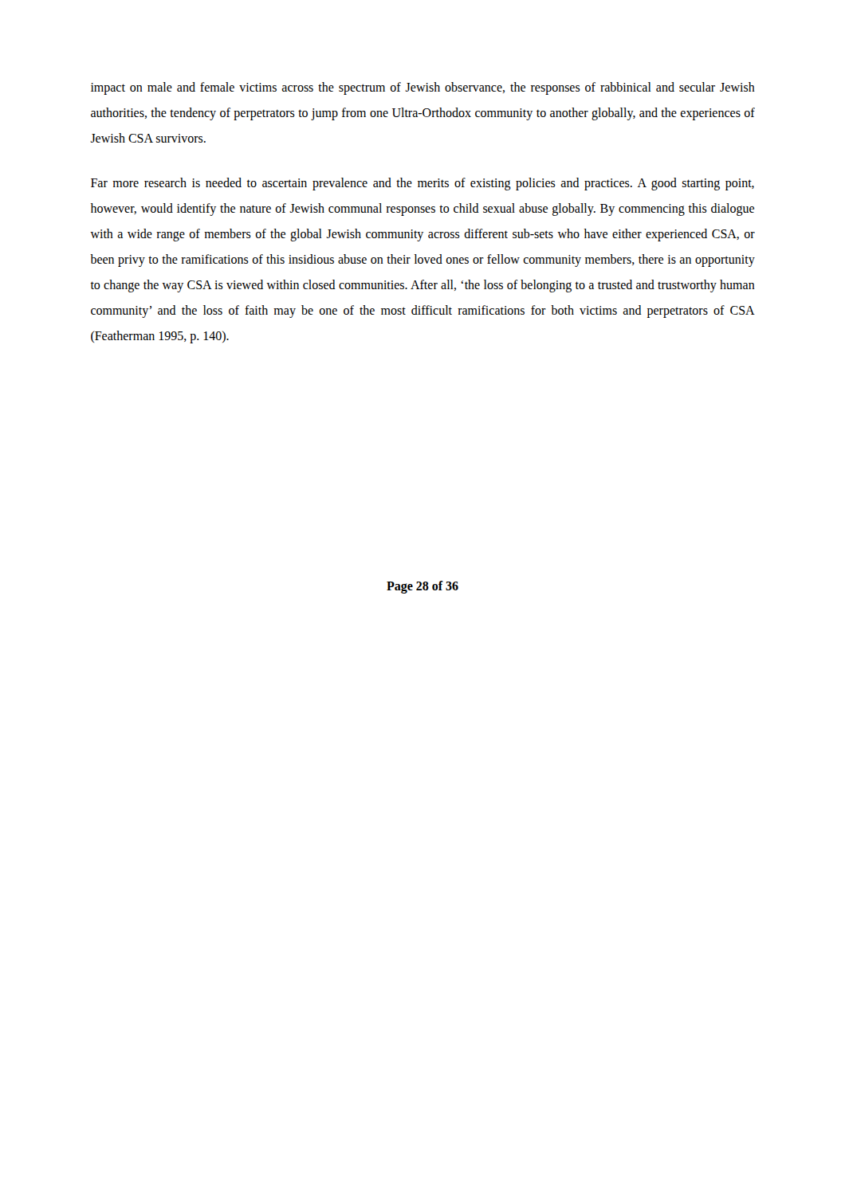impact on male and female victims across the spectrum of Jewish observance, the responses of rabbinical and secular Jewish authorities, the tendency of perpetrators to jump from one Ultra-Orthodox community to another globally, and the experiences of Jewish CSA survivors.
Far more research is needed to ascertain prevalence and the merits of existing policies and practices. A good starting point, however, would identify the nature of Jewish communal responses to child sexual abuse globally. By commencing this dialogue with a wide range of members of the global Jewish community across different sub-sets who have either experienced CSA, or been privy to the ramifications of this insidious abuse on their loved ones or fellow community members, there is an opportunity to change the way CSA is viewed within closed communities. After all, ‘the loss of belonging to a trusted and trustworthy human community’ and the loss of faith may be one of the most difficult ramifications for both victims and perpetrators of CSA (Featherman 1995, p. 140).
Page 28 of 36